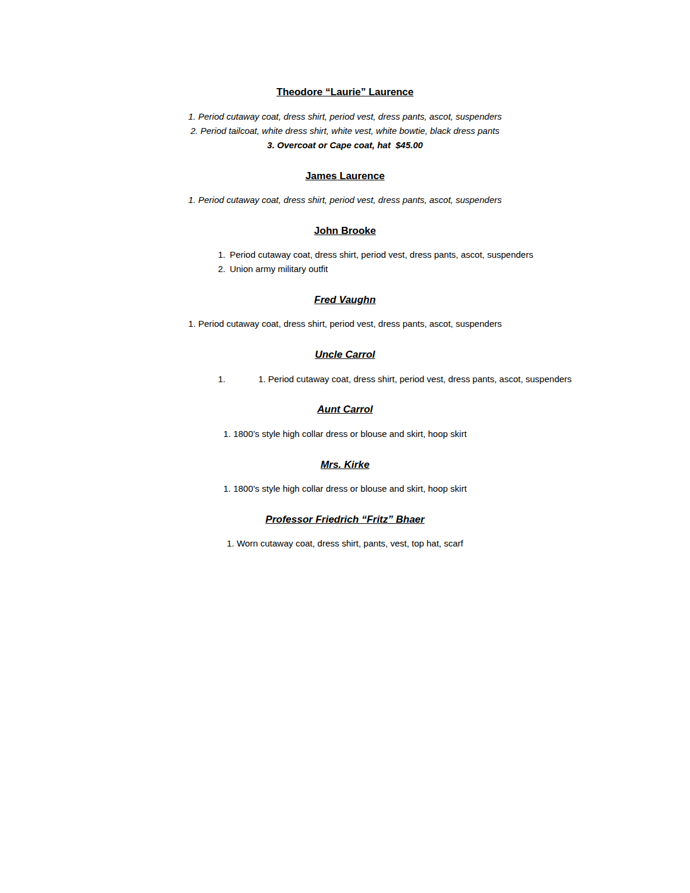Theodore “Laurie” Laurence
Period cutaway coat, dress shirt, period vest, dress pants, ascot, suspenders
Period tailcoat, white dress shirt, white vest, white bowtie, black dress pants
Overcoat or Cape coat, hat $45.00
James Laurence
Period cutaway coat, dress shirt, period vest, dress pants, ascot, suspenders
John Brooke
Period cutaway coat, dress shirt, period vest, dress pants, ascot, suspenders
Union army military outfit
Fred Vaughn
Period cutaway coat, dress shirt, period vest, dress pants, ascot, suspenders
Uncle Carrol
Period cutaway coat, dress shirt, period vest, dress pants, ascot, suspenders
Aunt Carrol
1800’s style high collar dress or blouse and skirt, hoop skirt
Mrs. Kirke
1800’s style high collar dress or blouse and skirt, hoop skirt
Professor Friedrich “Fritz” Bhaer
Worn cutaway coat, dress shirt, pants, vest, top hat, scarf